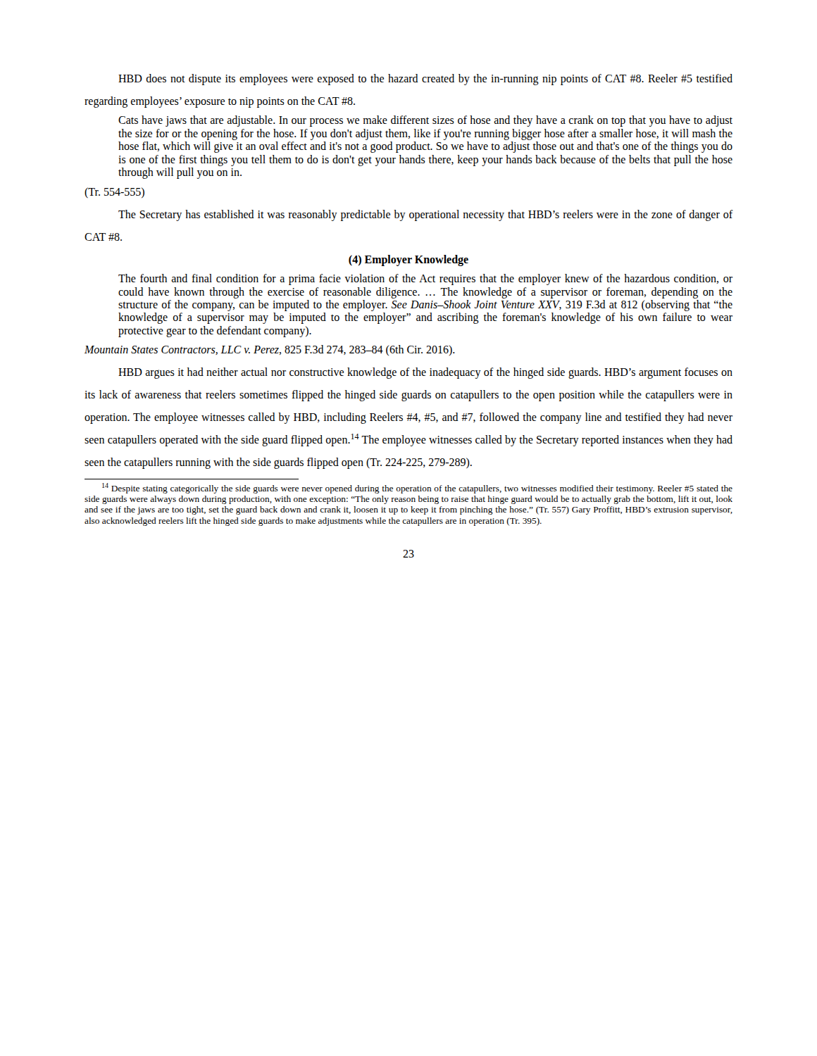HBD does not dispute its employees were exposed to the hazard created by the in-running nip points of CAT #8. Reeler #5 testified regarding employees’ exposure to nip points on the CAT #8.
Cats have jaws that are adjustable. In our process we make different sizes of hose and they have a crank on top that you have to adjust the size for or the opening for the hose. If you don't adjust them, like if you're running bigger hose after a smaller hose, it will mash the hose flat, which will give it an oval effect and it's not a good product. So we have to adjust those out and that's one of the things you do is one of the first things you tell them to do is don't get your hands there, keep your hands back because of the belts that pull the hose through will pull you on in.
(Tr. 554-555)
The Secretary has established it was reasonably predictable by operational necessity that HBD’s reelers were in the zone of danger of CAT #8.
(4) Employer Knowledge
The fourth and final condition for a prima facie violation of the Act requires that the employer knew of the hazardous condition, or could have known through the exercise of reasonable diligence. … The knowledge of a supervisor or foreman, depending on the structure of the company, can be imputed to the employer. See Danis–Shook Joint Venture XXV, 319 F.3d at 812 (observing that “the knowledge of a supervisor may be imputed to the employer” and ascribing the foreman's knowledge of his own failure to wear protective gear to the defendant company).
Mountain States Contractors, LLC v. Perez, 825 F.3d 274, 283–84 (6th Cir. 2016).
HBD argues it had neither actual nor constructive knowledge of the inadequacy of the hinged side guards. HBD’s argument focuses on its lack of awareness that reelers sometimes flipped the hinged side guards on catapullers to the open position while the catapullers were in operation. The employee witnesses called by HBD, including Reelers #4, #5, and #7, followed the company line and testified they had never seen catapullers operated with the side guard flipped open.14 The employee witnesses called by the Secretary reported instances when they had seen the catapullers running with the side guards flipped open (Tr. 224-225, 279-289).
14 Despite stating categorically the side guards were never opened during the operation of the catapullers, two witnesses modified their testimony. Reeler #5 stated the side guards were always down during production, with one exception: “The only reason being to raise that hinge guard would be to actually grab the bottom, lift it out, look and see if the jaws are too tight, set the guard back down and crank it, loosen it up to keep it from pinching the hose.” (Tr. 557) Gary Proffitt, HBD’s extrusion supervisor, also acknowledged reelers lift the hinged side guards to make adjustments while the catapullers are in operation (Tr. 395).
23